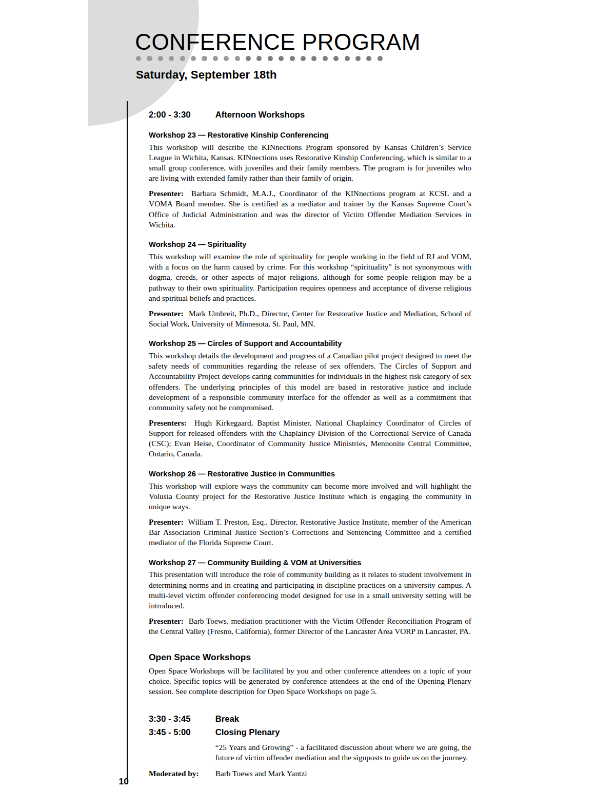CONFERENCE PROGRAM
Saturday, September 18th
2:00 - 3:30 Afternoon Workshops
Workshop 23 — Restorative Kinship Conferencing
This workshop will describe the KINnections Program sponsored by Kansas Children’s Service League in Wichita, Kansas. KINnections uses Restorative Kinship Conferencing, which is similar to a small group conference, with juveniles and their family members. The program is for juveniles who are living with extended family rather than their family of origin.
Presenter: Barbara Schmidt, M.A.J., Coordinator of the KINnections program at KCSL and a VOMA Board member. She is certified as a mediator and trainer by the Kansas Supreme Court’s Office of Judicial Administration and was the director of Victim Offender Mediation Services in Wichita.
Workshop 24 — Spirituality
This workshop will examine the role of spirituality for people working in the field of RJ and VOM, with a focus on the harm caused by crime. For this workshop “spirituality” is not synonymous with dogma, creeds, or other aspects of major religions, although for some people religion may be a pathway to their own spirituality. Participation requires openness and acceptance of diverse religious and spiritual beliefs and practices.
Presenter: Mark Umbreit, Ph.D., Director, Center for Restorative Justice and Mediation, School of Social Work, University of Minnesota, St. Paul, MN.
Workshop 25 — Circles of Support and Accountability
This workshop details the development and progress of a Canadian pilot project designed to meet the safety needs of communities regarding the release of sex offenders. The Circles of Support and Accountability Project develops caring communities for individuals in the highest risk category of sex offenders. The underlying principles of this model are based in restorative justice and include development of a responsible community interface for the offender as well as a commitment that community safety not be compromised.
Presenters: Hugh Kirkegaard, Baptist Minister, National Chaplaincy Coordinator of Circles of Support for released offenders with the Chaplaincy Division of the Correctional Service of Canada (CSC); Evan Heise, Coordinator of Community Justice Ministries, Mennonite Central Committee, Ontario, Canada.
Workshop 26 — Restorative Justice in Communities
This workshop will explore ways the community can become more involved and will highlight the Volusia County project for the Restorative Justice Institute which is engaging the community in unique ways.
Presenter: William T. Preston, Esq., Director, Restorative Justice Institute, member of the American Bar Association Criminal Justice Section’s Corrections and Sentencing Committee and a certified mediator of the Florida Supreme Court.
Workshop 27 — Community Building & VOM at Universities
This presentation will introduce the role of community building as it relates to student involvement in determining norms and in creating and participating in discipline practices on a university campus. A multi-level victim offender conferencing model designed for use in a small university setting will be introduced.
Presenter: Barb Toews, mediation practitioner with the Victim Offender Reconciliation Program of the Central Valley (Fresno, California), former Director of the Lancaster Area VORP in Lancaster, PA.
Open Space Workshops
Open Space Workshops will be facilitated by you and other conference attendees on a topic of your choice. Specific topics will be generated by conference attendees at the end of the Opening Plenary session. See complete description for Open Space Workshops on page 5.
3:30 - 3:45 Break
3:45 - 5:00 Closing Plenary
“25 Years and Growing” - a facilitated discussion about where we are going, the future of victim offender mediation and the signposts to guide us on the journey.
Moderated by: Barb Toews and Mark Yantzi
10